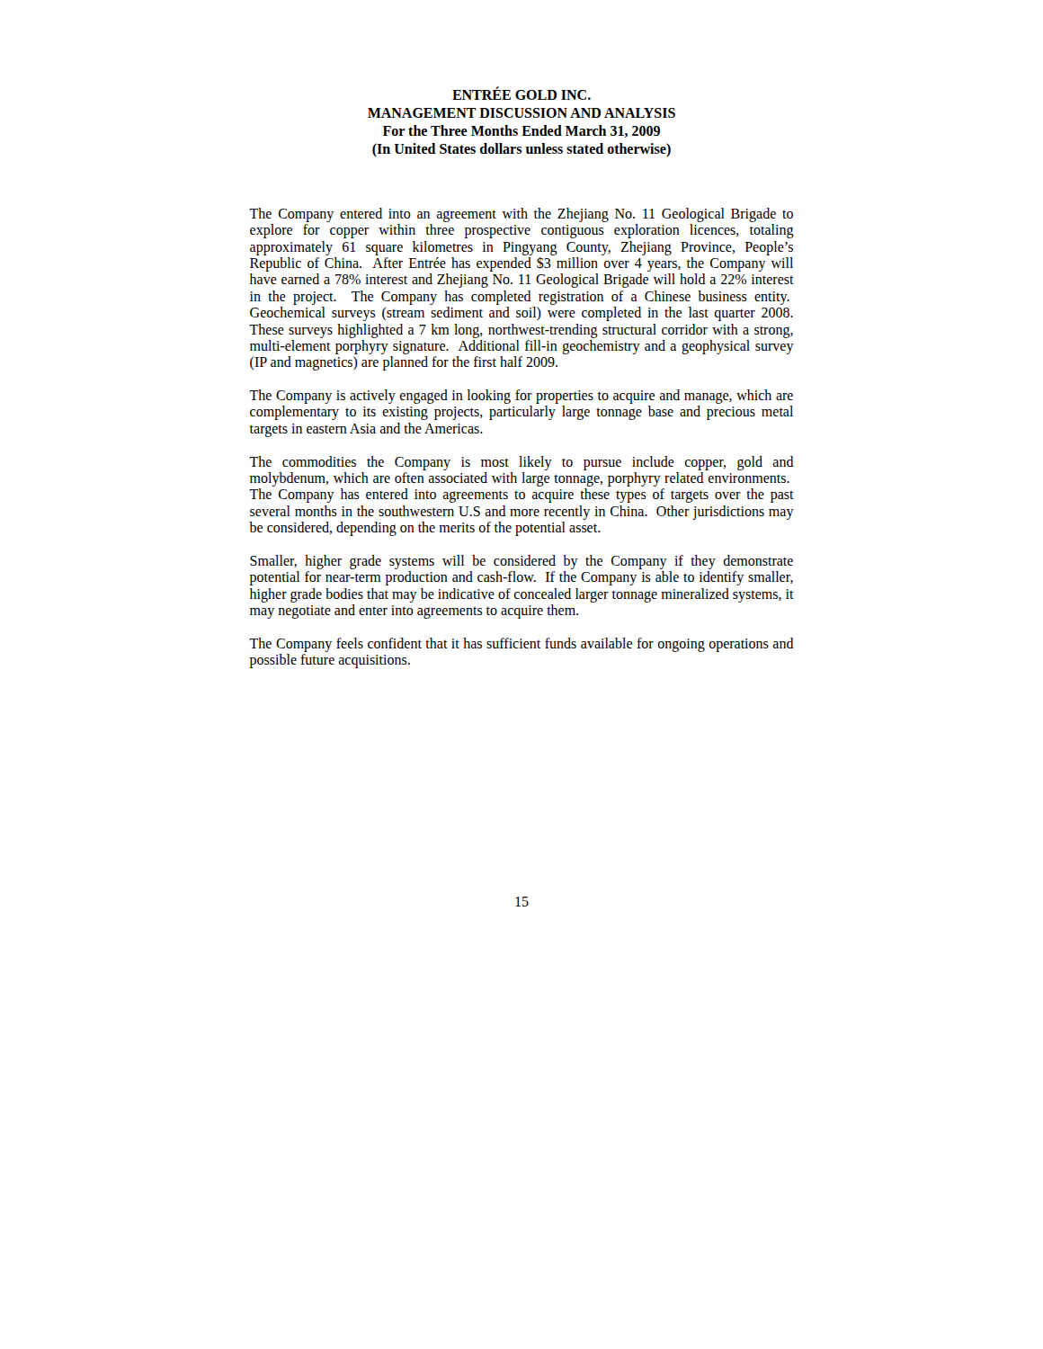ENTRÉE GOLD INC.
MANAGEMENT DISCUSSION AND ANALYSIS
For the Three Months Ended March 31, 2009
(In United States dollars unless stated otherwise)
The Company entered into an agreement with the Zhejiang No. 11 Geological Brigade to explore for copper within three prospective contiguous exploration licences, totaling approximately 61 square kilometres in Pingyang County, Zhejiang Province, People’s Republic of China. After Entrée has expended $3 million over 4 years, the Company will have earned a 78% interest and Zhejiang No. 11 Geological Brigade will hold a 22% interest in the project. The Company has completed registration of a Chinese business entity. Geochemical surveys (stream sediment and soil) were completed in the last quarter 2008. These surveys highlighted a 7 km long, northwest-trending structural corridor with a strong, multi-element porphyry signature. Additional fill-in geochemistry and a geophysical survey (IP and magnetics) are planned for the first half 2009.
The Company is actively engaged in looking for properties to acquire and manage, which are complementary to its existing projects, particularly large tonnage base and precious metal targets in eastern Asia and the Americas.
The commodities the Company is most likely to pursue include copper, gold and molybdenum, which are often associated with large tonnage, porphyry related environments. The Company has entered into agreements to acquire these types of targets over the past several months in the southwestern U.S and more recently in China. Other jurisdictions may be considered, depending on the merits of the potential asset.
Smaller, higher grade systems will be considered by the Company if they demonstrate potential for near-term production and cash-flow. If the Company is able to identify smaller, higher grade bodies that may be indicative of concealed larger tonnage mineralized systems, it may negotiate and enter into agreements to acquire them.
The Company feels confident that it has sufficient funds available for ongoing operations and possible future acquisitions.
15